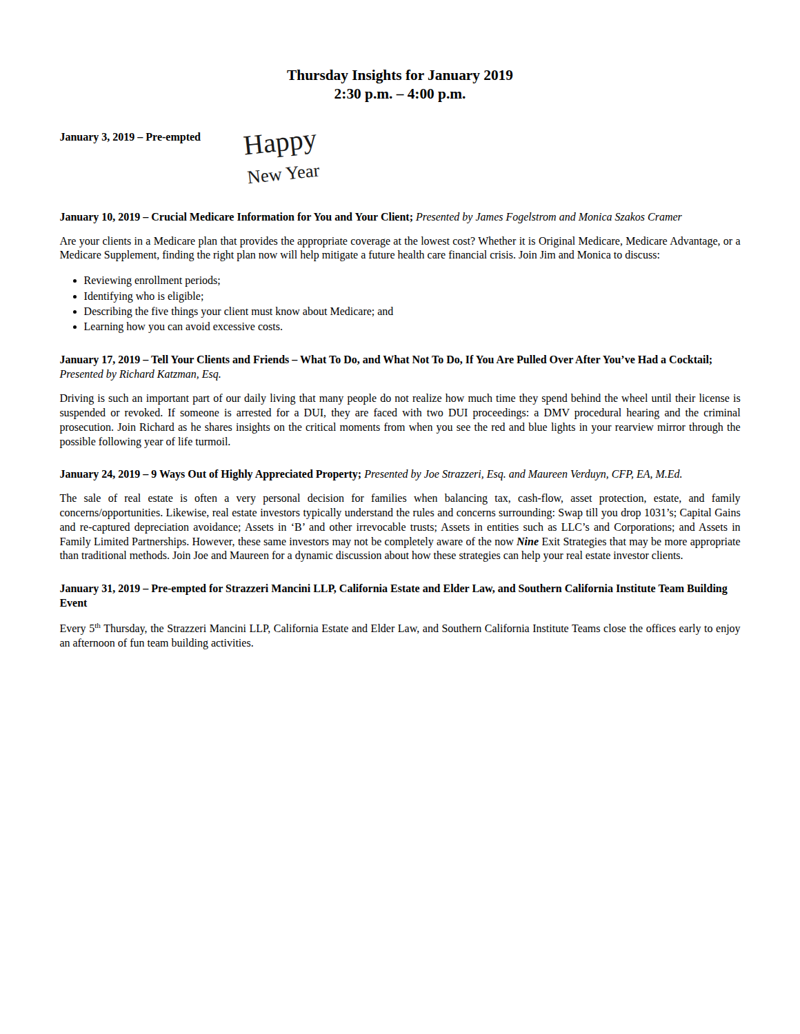Thursday Insights for January 20192:30 p.m. – 4:00 p.m.
January 3, 2019 – Pre-empted
Happy
New Year
January 10, 2019 – Crucial Medicare Information for You and Your Client; Presented by James Fogelstrom and Monica Szakos Cramer
Are your clients in a Medicare plan that provides the appropriate coverage at the lowest cost? Whether it is Original Medicare, Medicare Advantage, or a Medicare Supplement, finding the right plan now will help mitigate a future health care financial crisis. Join Jim and Monica to discuss:
Reviewing enrollment periods;
Identifying who is eligible;
Describing the five things your client must know about Medicare; and
Learning how you can avoid excessive costs.
January 17, 2019 – Tell Your Clients and Friends – What To Do, and What Not To Do, If You Are Pulled Over After You’ve Had a Cocktail; Presented by Richard Katzman, Esq.
Driving is such an important part of our daily living that many people do not realize how much time they spend behind the wheel until their license is suspended or revoked. If someone is arrested for a DUI, they are faced with two DUI proceedings: a DMV procedural hearing and the criminal prosecution. Join Richard as he shares insights on the critical moments from when you see the red and blue lights in your rearview mirror through the possible following year of life turmoil.
January 24, 2019 – 9 Ways Out of Highly Appreciated Property; Presented by Joe Strazzeri, Esq. and Maureen Verduyn, CFP, EA, M.Ed.
The sale of real estate is often a very personal decision for families when balancing tax, cash-flow, asset protection, estate, and family concerns/opportunities. Likewise, real estate investors typically understand the rules and concerns surrounding: Swap till you drop 1031’s; Capital Gains and re-captured depreciation avoidance; Assets in ‘B’ and other irrevocable trusts; Assets in entities such as LLC’s and Corporations; and Assets in Family Limited Partnerships. However, these same investors may not be completely aware of the now Nine Exit Strategies that may be more appropriate than traditional methods. Join Joe and Maureen for a dynamic discussion about how these strategies can help your real estate investor clients.
January 31, 2019 – Pre-empted for Strazzeri Mancini LLP, California Estate and Elder Law, and Southern California Institute Team Building Event
Every 5th Thursday, the Strazzeri Mancini LLP, California Estate and Elder Law, and Southern California Institute Teams close the offices early to enjoy an afternoon of fun team building activities.